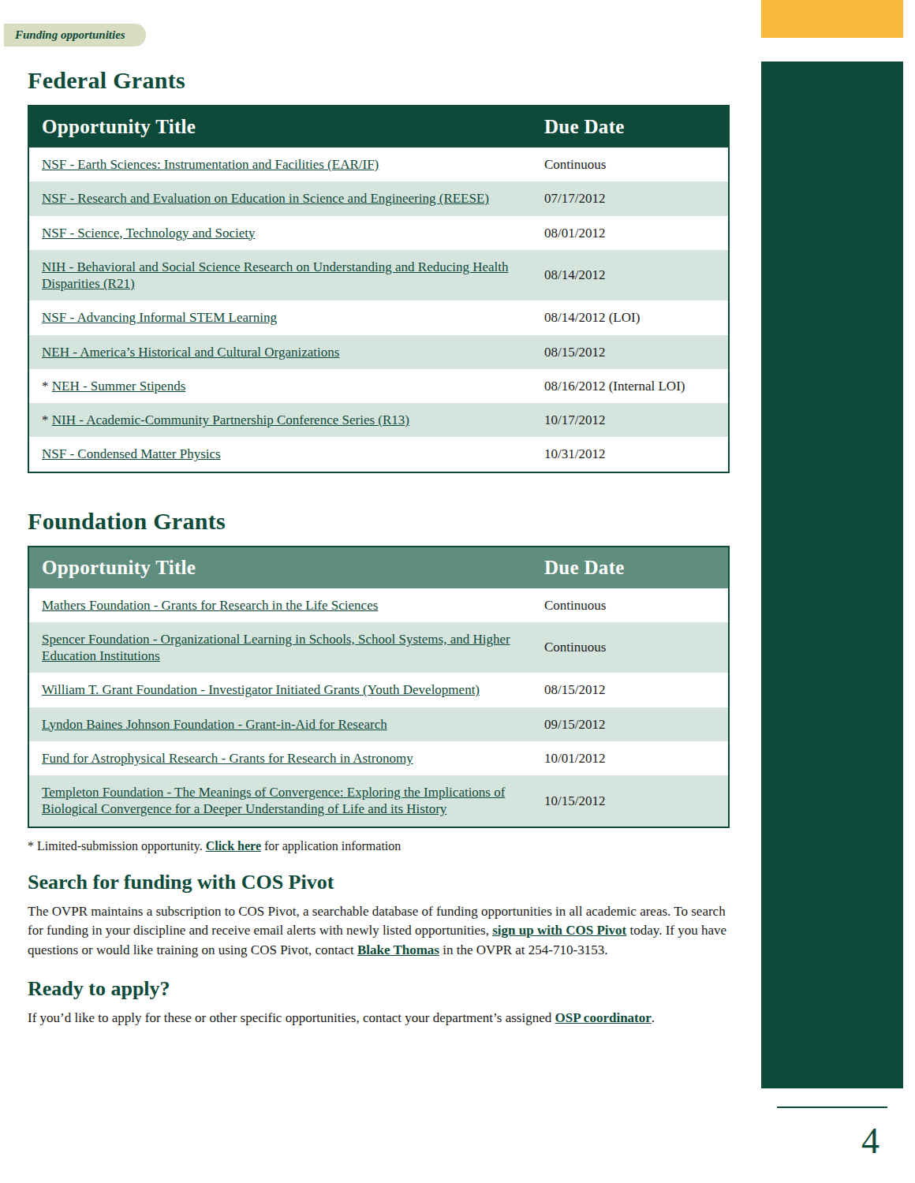4
Funding opportunities
Federal Grants
| Opportunity Title | Due Date |
| --- | --- |
| NSF - Earth Sciences: Instrumentation and Facilities (EAR/IF) | Continuous |
| NSF - Research and Evaluation on Education in Science and Engineering (REESE) | 07/17/2012 |
| NSF - Science, Technology and Society | 08/01/2012 |
| NIH - Behavioral and Social Science Research on Understanding and Reducing Health Disparities (R21) | 08/14/2012 |
| NSF - Advancing Informal STEM Learning | 08/14/2012 (LOI) |
| NEH - America’s Historical and Cultural Organizations | 08/15/2012 |
| * NEH - Summer Stipends | 08/16/2012 (Internal LOI) |
| * NIH - Academic-Community Partnership Conference Series (R13) | 10/17/2012 |
| NSF - Condensed Matter Physics | 10/31/2012 |
Foundation Grants
| Opportunity Title | Due Date |
| --- | --- |
| Mathers Foundation - Grants for Research in the Life Sciences | Continuous |
| Spencer Foundation - Organizational Learning in Schools, School Systems, and Higher Education Institutions | Continuous |
| William T. Grant Foundation - Investigator Initiated Grants (Youth Development) | 08/15/2012 |
| Lyndon Baines Johnson Foundation - Grant-in-Aid for Research | 09/15/2012 |
| Fund for Astrophysical Research - Grants for Research in Astronomy | 10/01/2012 |
| Templeton Foundation - The Meanings of Convergence: Exploring the Implications of Biological Convergence for a Deeper Understanding of Life and its History | 10/15/2012 |
* Limited-submission opportunity. Click here for application information
Search for funding with COS Pivot
The OVPR maintains a subscription to COS Pivot, a searchable database of funding opportunities in all academic areas. To search for funding in your discipline and receive email alerts with newly listed opportunities, sign up with COS Pivot today. If you have questions or would like training on using COS Pivot, contact Blake Thomas in the OVPR at 254-710-3153.
Ready to apply?
If you’d like to apply for these or other specific opportunities, contact your department’s assigned OSP coordinator.